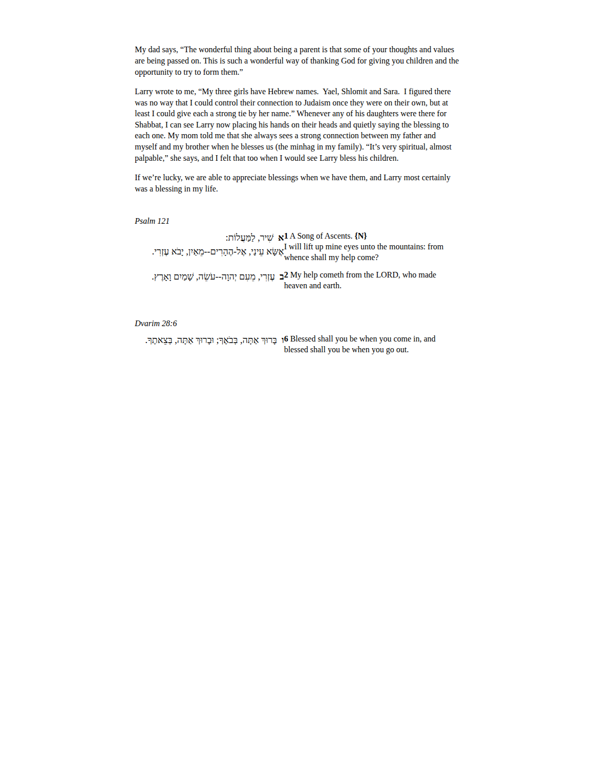My dad says, “The wonderful thing about being a parent is that some of your thoughts and values are being passed on. This is such a wonderful way of thanking God for giving you children and the opportunity to try to form them.”
Larry wrote to me, “My three girls have Hebrew names. Yael, Shlomit and Sara. I figured there was no way that I could control their connection to Judaism once they were on their own, but at least I could give each a strong tie by her name.” Whenever any of his daughters were there for Shabbat, I can see Larry now placing his hands on their heads and quietly saying the blessing to each one. My mom told me that she always sees a strong connection between my father and myself and my brother when he blesses us (the minhag in my family). “It’s very spiritual, almost palpable,” she says, and I felt that too when I would see Larry bless his children.
If we’re lucky, we are able to appreciate blessings when we have them, and Larry most certainly was a blessing in my life.
Psalm 121
| א שִׁיר, לַמַּעֲלוֹת: אֶשָּׂא עֵינַי, אֶל-הֶהָרִים--‏מֵאַיִן, יָבֹא עֶזְרִי. | 1 A Song of Ascents. {N} I will lift up mine eyes unto the mountains: from whence shall my help come? |
| ב עֶזְרִי, מֵעִם יְהוָה--‏עֹשֵׂה, שָׁמַיִם וָאָרֶץ. | 2 My help cometh from the LORD, who made heaven and earth. |
Dvarim 28:6
| ו בָּרוּךְ אַתָּה, בְּבֹאֶךָ; וּבָרוּךְ אַתָּה, בְּצֵאתֶךָ. | 6 Blessed shall you be when you come in, and blessed shall you be when you go out. |